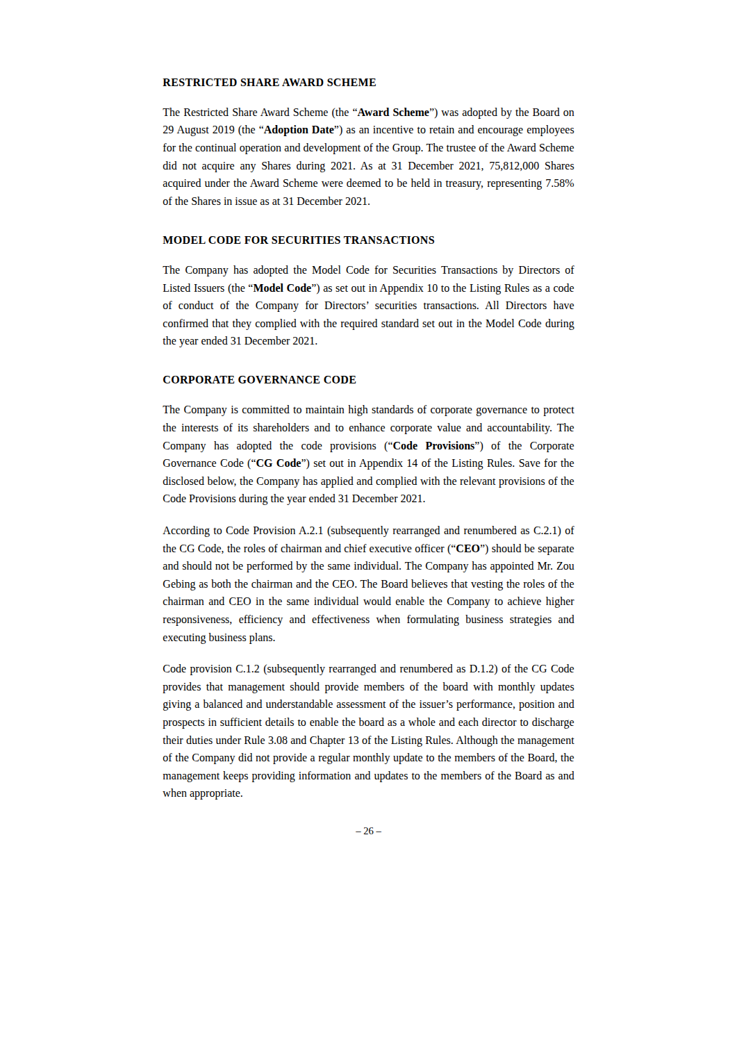RESTRICTED SHARE AWARD SCHEME
The Restricted Share Award Scheme (the “Award Scheme”) was adopted by the Board on 29 August 2019 (the “Adoption Date”) as an incentive to retain and encourage employees for the continual operation and development of the Group. The trustee of the Award Scheme did not acquire any Shares during 2021. As at 31 December 2021, 75,812,000 Shares acquired under the Award Scheme were deemed to be held in treasury, representing 7.58% of the Shares in issue as at 31 December 2021.
MODEL CODE FOR SECURITIES TRANSACTIONS
The Company has adopted the Model Code for Securities Transactions by Directors of Listed Issuers (the “Model Code”) as set out in Appendix 10 to the Listing Rules as a code of conduct of the Company for Directors’ securities transactions. All Directors have confirmed that they complied with the required standard set out in the Model Code during the year ended 31 December 2021.
CORPORATE GOVERNANCE CODE
The Company is committed to maintain high standards of corporate governance to protect the interests of its shareholders and to enhance corporate value and accountability. The Company has adopted the code provisions (“Code Provisions”) of the Corporate Governance Code (“CG Code”) set out in Appendix 14 of the Listing Rules. Save for the disclosed below, the Company has applied and complied with the relevant provisions of the Code Provisions during the year ended 31 December 2021.
According to Code Provision A.2.1 (subsequently rearranged and renumbered as C.2.1) of the CG Code, the roles of chairman and chief executive officer (“CEO”) should be separate and should not be performed by the same individual. The Company has appointed Mr. Zou Gebing as both the chairman and the CEO. The Board believes that vesting the roles of the chairman and CEO in the same individual would enable the Company to achieve higher responsiveness, efficiency and effectiveness when formulating business strategies and executing business plans.
Code provision C.1.2 (subsequently rearranged and renumbered as D.1.2) of the CG Code provides that management should provide members of the board with monthly updates giving a balanced and understandable assessment of the issuer’s performance, position and prospects in sufficient details to enable the board as a whole and each director to discharge their duties under Rule 3.08 and Chapter 13 of the Listing Rules. Although the management of the Company did not provide a regular monthly update to the members of the Board, the management keeps providing information and updates to the members of the Board as and when appropriate.
– 26 –